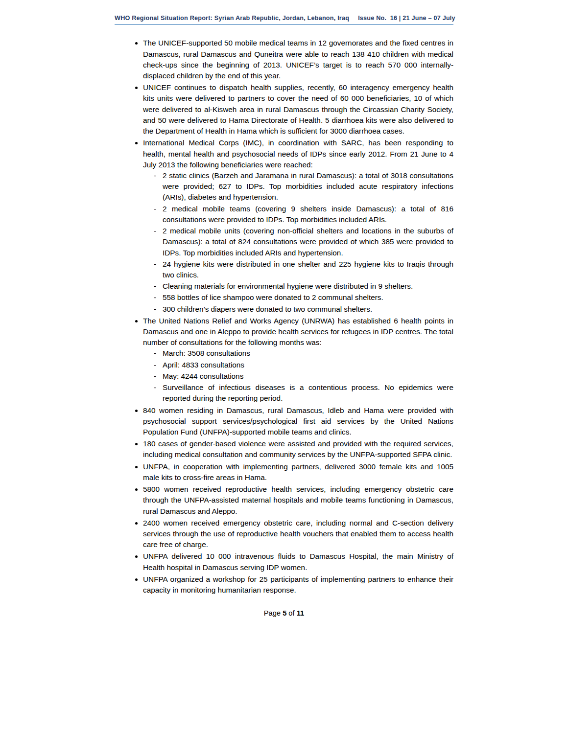WHO Regional Situation Report: Syrian Arab Republic, Jordan, Lebanon, Iraq Issue No. 16 | 21 June – 07 July
The UNICEF-supported 50 mobile medical teams in 12 governorates and the fixed centres in Damascus, rural Damascus and Quneitra were able to reach 138 410 children with medical check-ups since the beginning of 2013. UNICEF’s target is to reach 570 000 internally-displaced children by the end of this year.
UNICEF continues to dispatch health supplies, recently, 60 interagency emergency health kits units were delivered to partners to cover the need of 60 000 beneficiaries, 10 of which were delivered to al-Kisweh area in rural Damascus through the Circassian Charity Society, and 50 were delivered to Hama Directorate of Health. 5 diarrhoea kits were also delivered to the Department of Health in Hama which is sufficient for 3000 diarrhoea cases.
International Medical Corps (IMC), in coordination with SARC, has been responding to health, mental health and psychosocial needs of IDPs since early 2012. From 21 June to 4 July 2013 the following beneficiaries were reached:
2 static clinics (Barzeh and Jaramana in rural Damascus): a total of 3018 consultations were provided; 627 to IDPs. Top morbidities included acute respiratory infections (ARIs), diabetes and hypertension.
2 medical mobile teams (covering 9 shelters inside Damascus): a total of 816 consultations were provided to IDPs. Top morbidities included ARIs.
2 medical mobile units (covering non-official shelters and locations in the suburbs of Damascus): a total of 824 consultations were provided of which 385 were provided to IDPs. Top morbidities included ARIs and hypertension.
24 hygiene kits were distributed in one shelter and 225 hygiene kits to Iraqis through two clinics.
Cleaning materials for environmental hygiene were distributed in 9 shelters.
558 bottles of lice shampoo were donated to 2 communal shelters.
300 children’s diapers were donated to two communal shelters.
The United Nations Relief and Works Agency (UNRWA) has established 6 health points in Damascus and one in Aleppo to provide health services for refugees in IDP centres. The total number of consultations for the following months was:
March: 3508 consultations
April: 4833 consultations
May: 4244 consultations
Surveillance of infectious diseases is a contentious process. No epidemics were reported during the reporting period.
840 women residing in Damascus, rural Damascus, Idleb and Hama were provided with psychosocial support services/psychological first aid services by the United Nations Population Fund (UNFPA)-supported mobile teams and clinics.
180 cases of gender-based violence were assisted and provided with the required services, including medical consultation and community services by the UNFPA-supported SFPA clinic.
UNFPA, in cooperation with implementing partners, delivered 3000 female kits and 1005 male kits to cross-fire areas in Hama.
5800 women received reproductive health services, including emergency obstetric care through the UNFPA-assisted maternal hospitals and mobile teams functioning in Damascus, rural Damascus and Aleppo.
2400 women received emergency obstetric care, including normal and C-section delivery services through the use of reproductive health vouchers that enabled them to access health care free of charge.
UNFPA delivered 10 000 intravenous fluids to Damascus Hospital, the main Ministry of Health hospital in Damascus serving IDP women.
UNFPA organized a workshop for 25 participants of implementing partners to enhance their capacity in monitoring humanitarian response.
Page 5 of 11